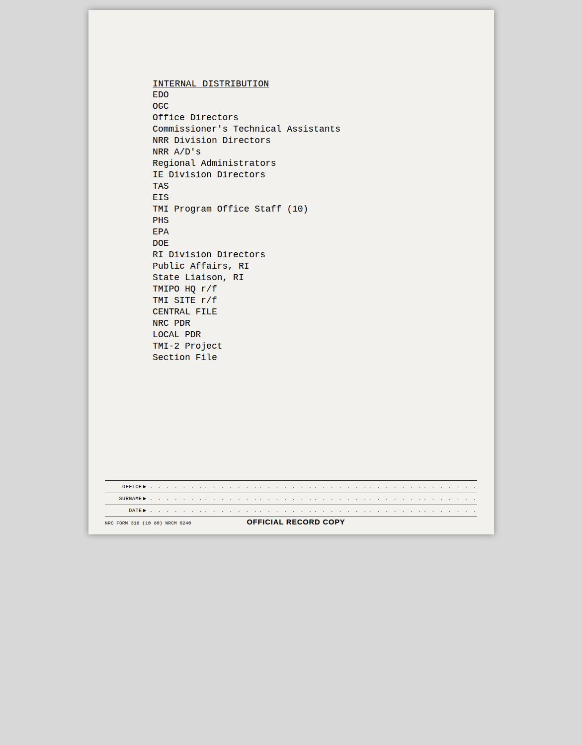INTERNAL DISTRIBUTION
EDO
OGC
Office Directors
Commissioner's Technical Assistants
NRR Division Directors
NRR A/D's
Regional Administrators
IE Division Directors
TAS
EIS
TMI Program Office Staff (10)
PHS
EPA
DOE
RI Division Directors
Public Affairs, RI
State Liaison, RI
TMIPO HQ r/f
TMI SITE r/f
CENTRAL FILE
NRC PDR
LOCAL PDR
TMI-2 Project
Section File
| OFFICE ► | . . . . . . . . . . . . . . . | . . . . . . . . . . . . . . . . . . . . . . . | . . . . . . . . . . . . . . . . . . . . . . . . . . . . . . | . . . . . . . . . . . . . . . . . . . . . . . . . . . . . . | . . . . . . . . . . . . . . . . . . . . . . . | . . . . . . . . . . . . . . . |
| SURNAME ► | . . . . . . . . . . . . . . . | . . . . . . . . . . . . . . . . . . . . . . . | . . . . . . . . . . . . . . . . . . . . . . . . . . . . . . | . . . . . . . . . . . . . . . . . . . . . . . . . . . . . . | . . . . . . . . . . . . . . . . . . . . . . . | . . . . . . . . . . . . . . . |
| DATE ► | . . . . . . . . . . . . . . . | . . . . . . . . . . . . . . . . . . . . . . . | . . . . . . . . . . . . . . . . . . . . . . . . . . . . . . | . . . . . . . . . . . . . . . . . . . . . . . . . . . . . . | . . . . . . . . . . . . . . . . . . . . . . . | . . . . . . . . . . . |
NRC FORM 318 (10 80) NRCM 0240 OFFICIAL RECORD COPY